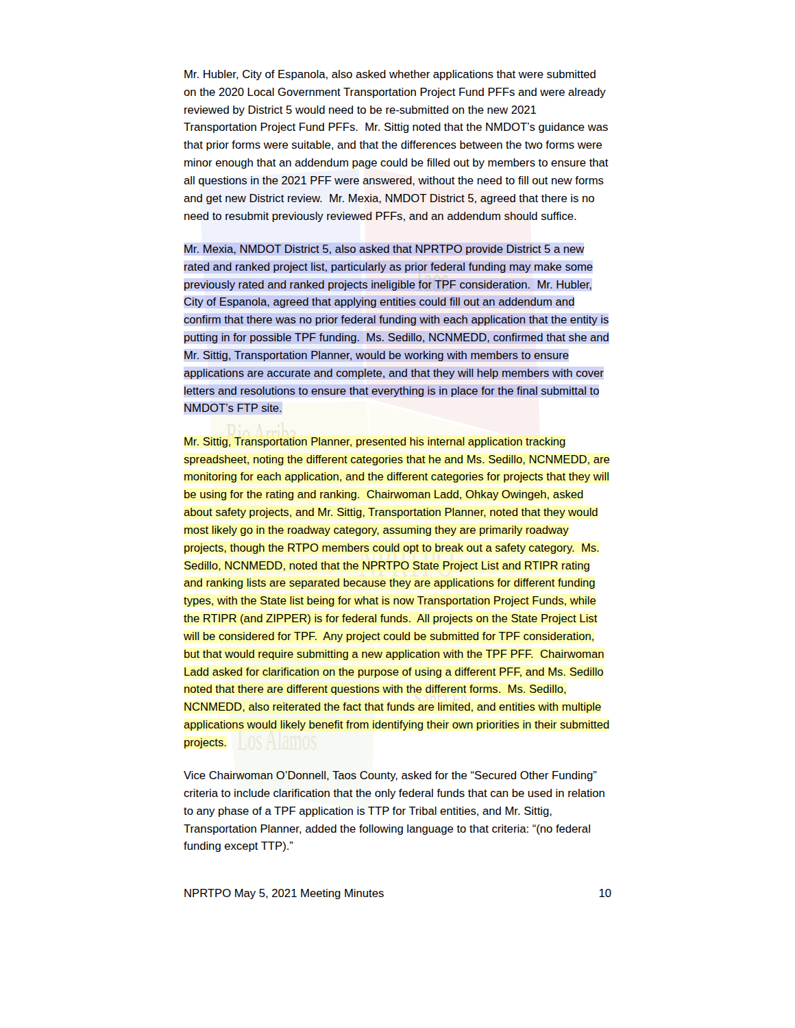Taos Rio Arriba NPRTPO Santa Fe Los Alamos
Mr. Hubler, City of Espanola, also asked whether applications that were submitted on the 2020 Local Government Transportation Project Fund PFFs and were already reviewed by District 5 would need to be re-submitted on the new 2021 Transportation Project Fund PFFs. Mr. Sittig noted that the NMDOT’s guidance was that prior forms were suitable, and that the differences between the two forms were minor enough that an addendum page could be filled out by members to ensure that all questions in the 2021 PFF were answered, without the need to fill out new forms and get new District review. Mr. Mexia, NMDOT District 5, agreed that there is no need to resubmit previously reviewed PFFs, and an addendum should suffice.
Mr. Mexia, NMDOT District 5, also asked that NPRTPO provide District 5 a new rated and ranked project list, particularly as prior federal funding may make some previously rated and ranked projects ineligible for TPF consideration. Mr. Hubler, City of Espanola, agreed that applying entities could fill out an addendum and confirm that there was no prior federal funding with each application that the entity is putting in for possible TPF funding. Ms. Sedillo, NCNMEDD, confirmed that she and Mr. Sittig, Transportation Planner, would be working with members to ensure applications are accurate and complete, and that they will help members with cover letters and resolutions to ensure that everything is in place for the final submittal to NMDOT’s FTP site.
Mr. Sittig, Transportation Planner, presented his internal application tracking spreadsheet, noting the different categories that he and Ms. Sedillo, NCNMEDD, are monitoring for each application, and the different categories for projects that they will be using for the rating and ranking. Chairwoman Ladd, Ohkay Owingeh, asked about safety projects, and Mr. Sittig, Transportation Planner, noted that they would most likely go in the roadway category, assuming they are primarily roadway projects, though the RTPO members could opt to break out a safety category. Ms. Sedillo, NCNMEDD, noted that the NPRTPO State Project List and RTIPR rating and ranking lists are separated because they are applications for different funding types, with the State list being for what is now Transportation Project Funds, while the RTIPR (and ZIPPER) is for federal funds. All projects on the State Project List will be considered for TPF. Any project could be submitted for TPF consideration, but that would require submitting a new application with the TPF PFF. Chairwoman Ladd asked for clarification on the purpose of using a different PFF, and Ms. Sedillo noted that there are different questions with the different forms. Ms. Sedillo, NCNMEDD, also reiterated the fact that funds are limited, and entities with multiple applications would likely benefit from identifying their own priorities in their submitted projects.
Vice Chairwoman O’Donnell, Taos County, asked for the “Secured Other Funding” criteria to include clarification that the only federal funds that can be used in relation to any phase of a TPF application is TTP for Tribal entities, and Mr. Sittig, Transportation Planner, added the following language to that criteria: “(no federal funding except TTP).”
NPRTPO May 5, 2021 Meeting Minutes 10